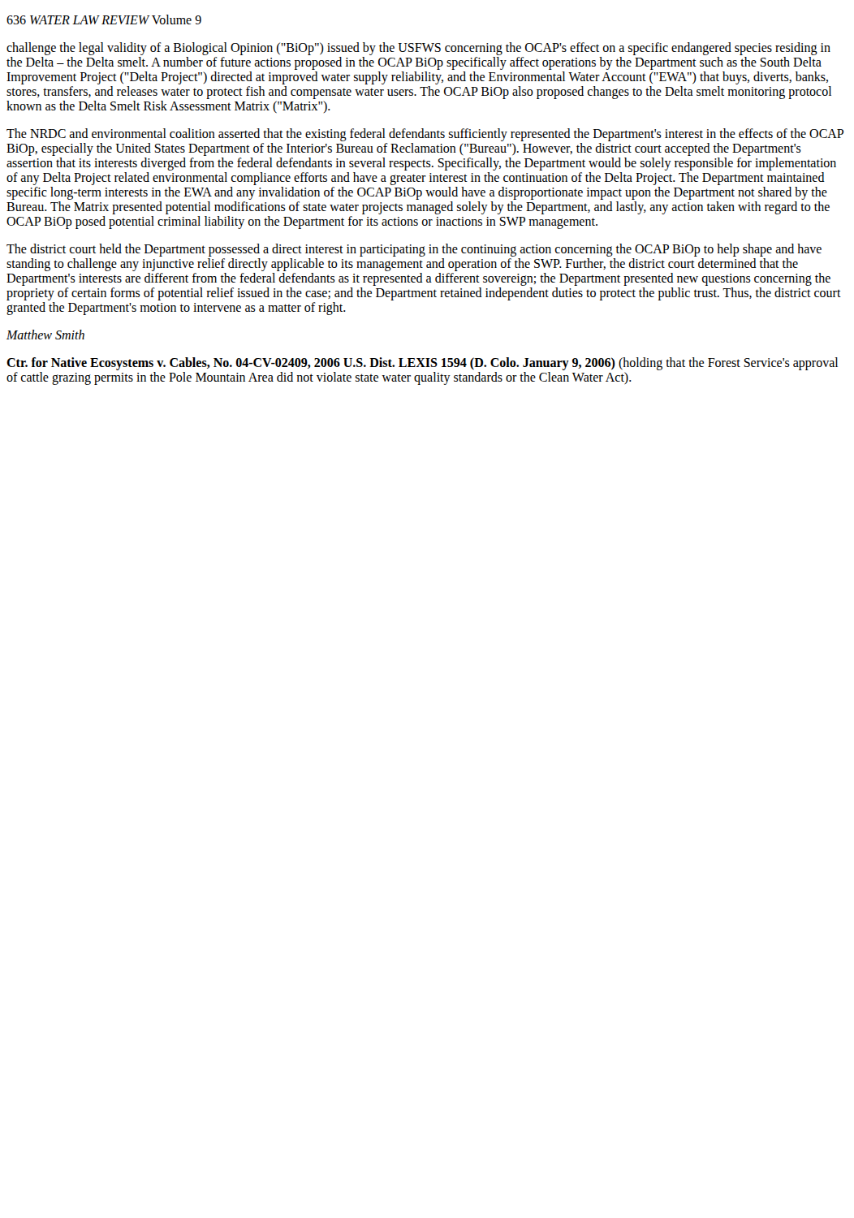636 WATER LAW REVIEW Volume 9
challenge the legal validity of a Biological Opinion ("BiOp") issued by the USFWS concerning the OCAP's effect on a specific endangered species residing in the Delta – the Delta smelt. A number of future actions proposed in the OCAP BiOp specifically affect operations by the Department such as the South Delta Improvement Project ("Delta Project") directed at improved water supply reliability, and the Environmental Water Account ("EWA") that buys, diverts, banks, stores, transfers, and releases water to protect fish and compensate water users. The OCAP BiOp also proposed changes to the Delta smelt monitoring protocol known as the Delta Smelt Risk Assessment Matrix ("Matrix").
The NRDC and environmental coalition asserted that the existing federal defendants sufficiently represented the Department's interest in the effects of the OCAP BiOp, especially the United States Department of the Interior's Bureau of Reclamation ("Bureau"). However, the district court accepted the Department's assertion that its interests diverged from the federal defendants in several respects. Specifically, the Department would be solely responsible for implementation of any Delta Project related environmental compliance efforts and have a greater interest in the continuation of the Delta Project. The Department maintained specific long-term interests in the EWA and any invalidation of the OCAP BiOp would have a disproportionate impact upon the Department not shared by the Bureau. The Matrix presented potential modifications of state water projects managed solely by the Department, and lastly, any action taken with regard to the OCAP BiOp posed potential criminal liability on the Department for its actions or inactions in SWP management.
The district court held the Department possessed a direct interest in participating in the continuing action concerning the OCAP BiOp to help shape and have standing to challenge any injunctive relief directly applicable to its management and operation of the SWP. Further, the district court determined that the Department's interests are different from the federal defendants as it represented a different sovereign; the Department presented new questions concerning the propriety of certain forms of potential relief issued in the case; and the Department retained independent duties to protect the public trust. Thus, the district court granted the Department's motion to intervene as a matter of right.
Matthew Smith
Ctr. for Native Ecosystems v. Cables, No. 04-CV-02409, 2006 U.S. Dist. LEXIS 1594 (D. Colo. January 9, 2006) (holding that the Forest Service's approval of cattle grazing permits in the Pole Mountain Area did not violate state water quality standards or the Clean Water Act).